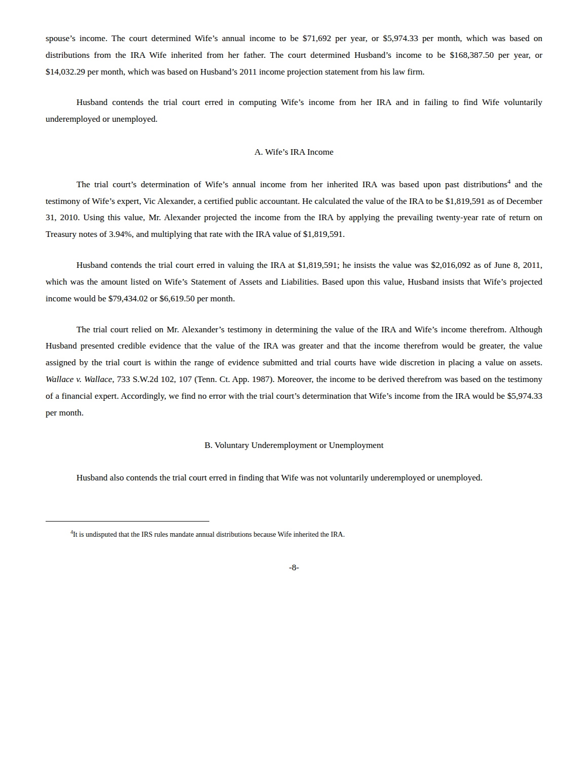spouse’s income. The court determined Wife’s annual income to be $71,692 per year, or $5,974.33 per month, which was based on distributions from the IRA Wife inherited from her father. The court determined Husband’s income to be $168,387.50 per year, or $14,032.29 per month, which was based on Husband’s 2011 income projection statement from his law firm.
Husband contends the trial court erred in computing Wife’s income from her IRA and in failing to find Wife voluntarily underemployed or unemployed.
A. Wife’s IRA Income
The trial court’s determination of Wife’s annual income from her inherited IRA was based upon past distributions4 and the testimony of Wife’s expert, Vic Alexander, a certified public accountant. He calculated the value of the IRA to be $1,819,591 as of December 31, 2010. Using this value, Mr. Alexander projected the income from the IRA by applying the prevailing twenty-year rate of return on Treasury notes of 3.94%, and multiplying that rate with the IRA value of $1,819,591.
Husband contends the trial court erred in valuing the IRA at $1,819,591; he insists the value was $2,016,092 as of June 8, 2011, which was the amount listed on Wife’s Statement of Assets and Liabilities. Based upon this value, Husband insists that Wife’s projected income would be $79,434.02 or $6,619.50 per month.
The trial court relied on Mr. Alexander’s testimony in determining the value of the IRA and Wife’s income therefrom. Although Husband presented credible evidence that the value of the IRA was greater and that the income therefrom would be greater, the value assigned by the trial court is within the range of evidence submitted and trial courts have wide discretion in placing a value on assets. Wallace v. Wallace, 733 S.W.2d 102, 107 (Tenn. Ct. App. 1987). Moreover, the income to be derived therefrom was based on the testimony of a financial expert. Accordingly, we find no error with the trial court’s determination that Wife’s income from the IRA would be $5,974.33 per month.
B. Voluntary Underemployment or Unemployment
Husband also contends the trial court erred in finding that Wife was not voluntarily underemployed or unemployed.
4It is undisputed that the IRS rules mandate annual distributions because Wife inherited the IRA.
-8-